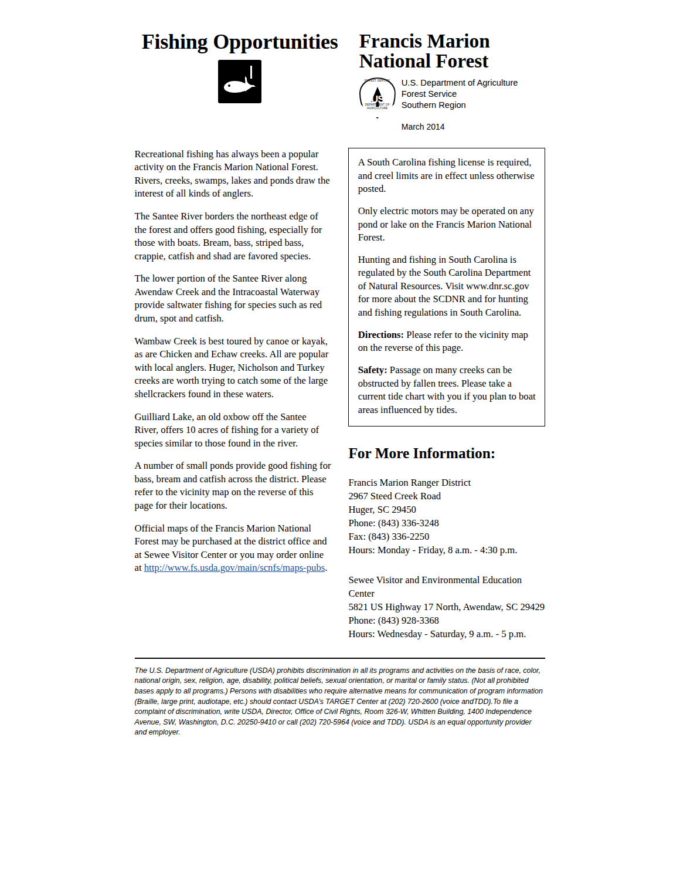Fishing Opportunities
Francis Marion
National Forest
Forest Service US Department of Agriculture
U.S. Department of Agriculture
Forest Service
Southern Region
March 2014
Recreational fishing has always been a popular activity on the Francis Marion National Forest. Rivers, creeks, swamps, lakes and ponds draw the interest of all kinds of anglers.
The Santee River borders the northeast edge of the forest and offers good fishing, especially for those with boats. Bream, bass, striped bass, crappie, catfish and shad are favored species.
The lower portion of the Santee River along Awendaw Creek and the Intracoastal Waterway provide saltwater fishing for species such as red drum, spot and catfish.
Wambaw Creek is best toured by canoe or kayak, as are Chicken and Echaw creeks. All are popular with local anglers. Huger, Nicholson and Turkey creeks are worth trying to catch some of the large shellcrackers found in these waters.
Guilliard Lake, an old oxbow off the Santee River, offers 10 acres of fishing for a variety of species similar to those found in the river.
A number of small ponds provide good fishing for bass, bream and catfish across the district. Please refer to the vicinity map on the reverse of this page for their locations.
Official maps of the Francis Marion National Forest may be purchased at the district office and at Sewee Visitor Center or you may order online at http://www.fs.usda.gov/main/scnfs/maps-pubs.
A South Carolina fishing license is required, and creel limits are in effect unless otherwise posted.
Only electric motors may be operated on any pond or lake on the Francis Marion National Forest.
Hunting and fishing in South Carolina is regulated by the South Carolina Department of Natural Resources. Visit www.dnr.sc.gov for more about the SCDNR and for hunting and fishing regulations in South Carolina.
Directions: Please refer to the vicinity map on the reverse of this page.
Safety: Passage on many creeks can be obstructed by fallen trees. Please take a current tide chart with you if you plan to boat areas influenced by tides.
For More Information:
Francis Marion Ranger District
2967 Steed Creek Road
Huger, SC 29450
Phone: (843) 336-3248
Fax: (843) 336-2250
Hours: Monday - Friday, 8 a.m. - 4:30 p.m.
Sewee Visitor and Environmental Education Center
5821 US Highway 17 North, Awendaw, SC 29429
Phone: (843) 928-3368
Hours: Wednesday - Saturday, 9 a.m. - 5 p.m.
The U.S. Department of Agriculture (USDA) prohibits discrimination in all its programs and activities on the basis of race, color, national origin, sex, religion, age, disability, political beliefs, sexual orientation, or marital or family status. (Not all prohibited bases apply to all programs.) Persons with disabilities who require alternative means for communication of program information (Braille, large print, audiotape, etc.) should contact USDA’s TARGET Center at (202) 720-2600 (voice andTDD).To file a complaint of discrimination, write USDA, Director, Office of Civil Rights, Room 326-W, Whitten Building, 1400 Independence Avenue, SW, Washington, D.C. 20250-9410 or call (202) 720-5964 (voice and TDD). USDA is an equal opportunity provider and employer.